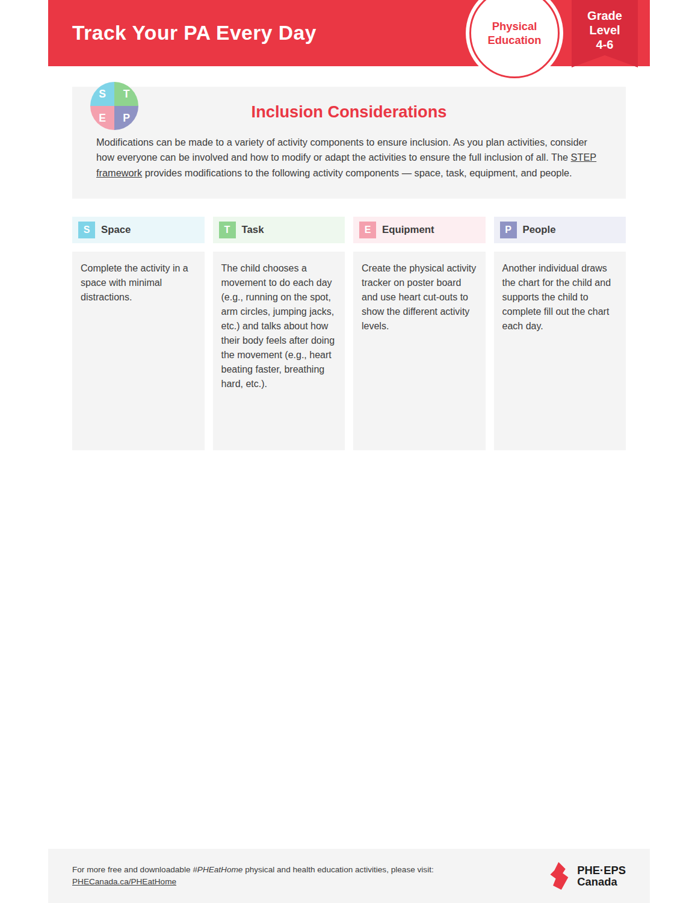Track Your PA Every Day
Physical Education
Grade
Level
4-6
S
T
E
P
Inclusion Considerations
Modifications can be made to a variety of activity components to ensure inclusion. As you plan activities, consider how everyone can be involved and how to modify or adapt the activities to ensure the full inclusion of all. The STEP framework provides modifications to the following activity components — space, task, equipment, and people.
SSpace
TTask
EEquipment
PPeople
Complete the activity in a space with minimal distractions.
The child chooses a movement to do each day (e.g., running on the spot, arm circles, jumping jacks, etc.) and talks about how their body feels after doing the movement (e.g., heart beating faster, breathing hard, etc.).
Create the physical activity tracker on poster board and use heart cut-outs to show the different activity levels.
Another individual draws the chart for the child and supports the child to complete fill out the chart each day.
For more free and downloadable #PHEatHome physical and health education activities, please visit:
PHECanada.ca/PHEatHome
PHE·EPSCanada